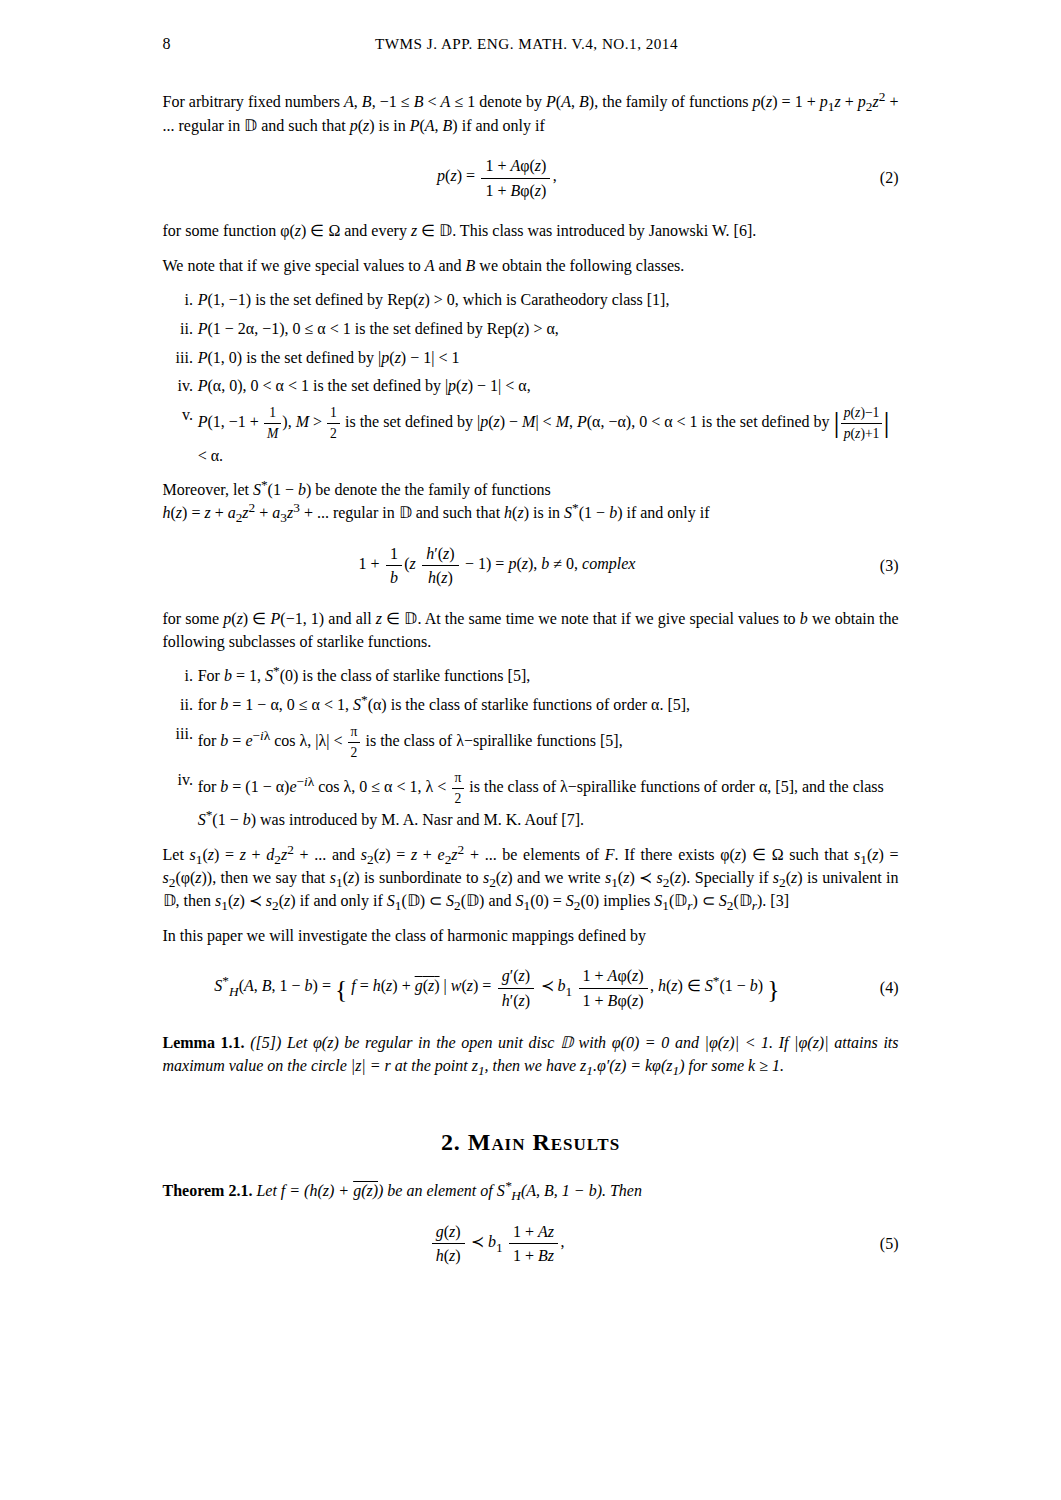8 TWMS J. APP. ENG. MATH. V.4, NO.1, 2014
For arbitrary fixed numbers A, B, −1 ≤ B < A ≤ 1 denote by P(A, B), the family of functions p(z) = 1 + p1z + p2z2 + ... regular in 𝔻 and such that p(z) is in P(A, B) if and only if
p(z) = 1 + Aφ(z) 1 + Bφ(z) , (2)
for some function φ(z) ∈ Ω and every z ∈ 𝔻. This class was introduced by Janowski W. [6].
We note that if we give special values to A and B we obtain the following classes.
i. P(1, −1) is the set defined by Rep(z) > 0, which is Caratheodory class [1],
ii. P(1 − 2α, −1), 0 ≤ α < 1 is the set defined by Rep(z) > α,
iii. P(1, 0) is the set defined by |p(z) − 1| < 1
iv. P(α, 0), 0 < α < 1 is the set defined by |p(z) − 1| < α,
v. P(1, −1 + 1 M), M > 12 is the set defined by |p(z) − M| < M, P(α, −α), 0 < α < 1 is the set defined by |p(z)−1 p(z)+1| < α.
Moreover, let S*(1 − b) be denote the the family of functions
h(z) = z + a2z2 + a3z3 + ... regular in 𝔻 and such that h(z) is in S*(1 − b) if and only if
1 + 1 b(z h′(z) h(z) − 1) = p(z), b ≠ 0, complex (3)
for some p(z) ∈ P(−1, 1) and all z ∈ 𝔻. At the same time we note that if we give special values to b we obtain the following subclasses of starlike functions.
i. For b = 1, S*(0) is the class of starlike functions [5],
ii. for b = 1 − α, 0 ≤ α < 1, S*(α) is the class of starlike functions of order α. [5],
iii. for b = e−iλ cos λ, |λ| < π 2 is the class of λ−spirallike functions [5],
iv. for b = (1 − α)e−iλ cos λ, 0 ≤ α < 1, λ < π 2 is the class of λ−spirallike functions of order α, [5], and the class S*(1 − b) was introduced by M. A. Nasr and M. K. Aouf [7].
Let s1(z) = z + d2z2 + ... and s2(z) = z + e2z2 + ... be elements of F. If there exists φ(z) ∈ Ω such that s1(z) = s2(φ(z)), then we say that s1(z) is sunbordinate to s2(z) and we write s1(z) ≺ s2(z). Specially if s2(z) is univalent in 𝔻, then s1(z) ≺ s2(z) if and only if S1(𝔻) ⊂ S2(𝔻) and S1(0) = S2(0) implies S1(𝔻r) ⊂ S2(𝔻r). [3]
In this paper we will investigate the class of harmonic mappings defined by
S*H(A, B, 1 − b) = { f = h(z) + g(z) | w(z) = g′(z) h′(z) ≺ b1 1 + Aφ(z) 1 + Bφ(z), h(z) ∈ S*(1 − b) } (4)
Lemma 1.1. ([5]) Let φ(z) be regular in the open unit disc 𝔻 with φ(0) = 0 and |φ(z)| < 1. If |φ(z)| attains its maximum value on the circle |z| = r at the point z1, then we have z1.φ′(z) = kφ(z1) for some k ≥ 1.
2. Main Results
Theorem 2.1. Let f = (h(z) + g(z)) be an element of S*H(A, B, 1 − b). Then
g(z) h(z) ≺ b1 1 + Az 1 + Bz, (5)